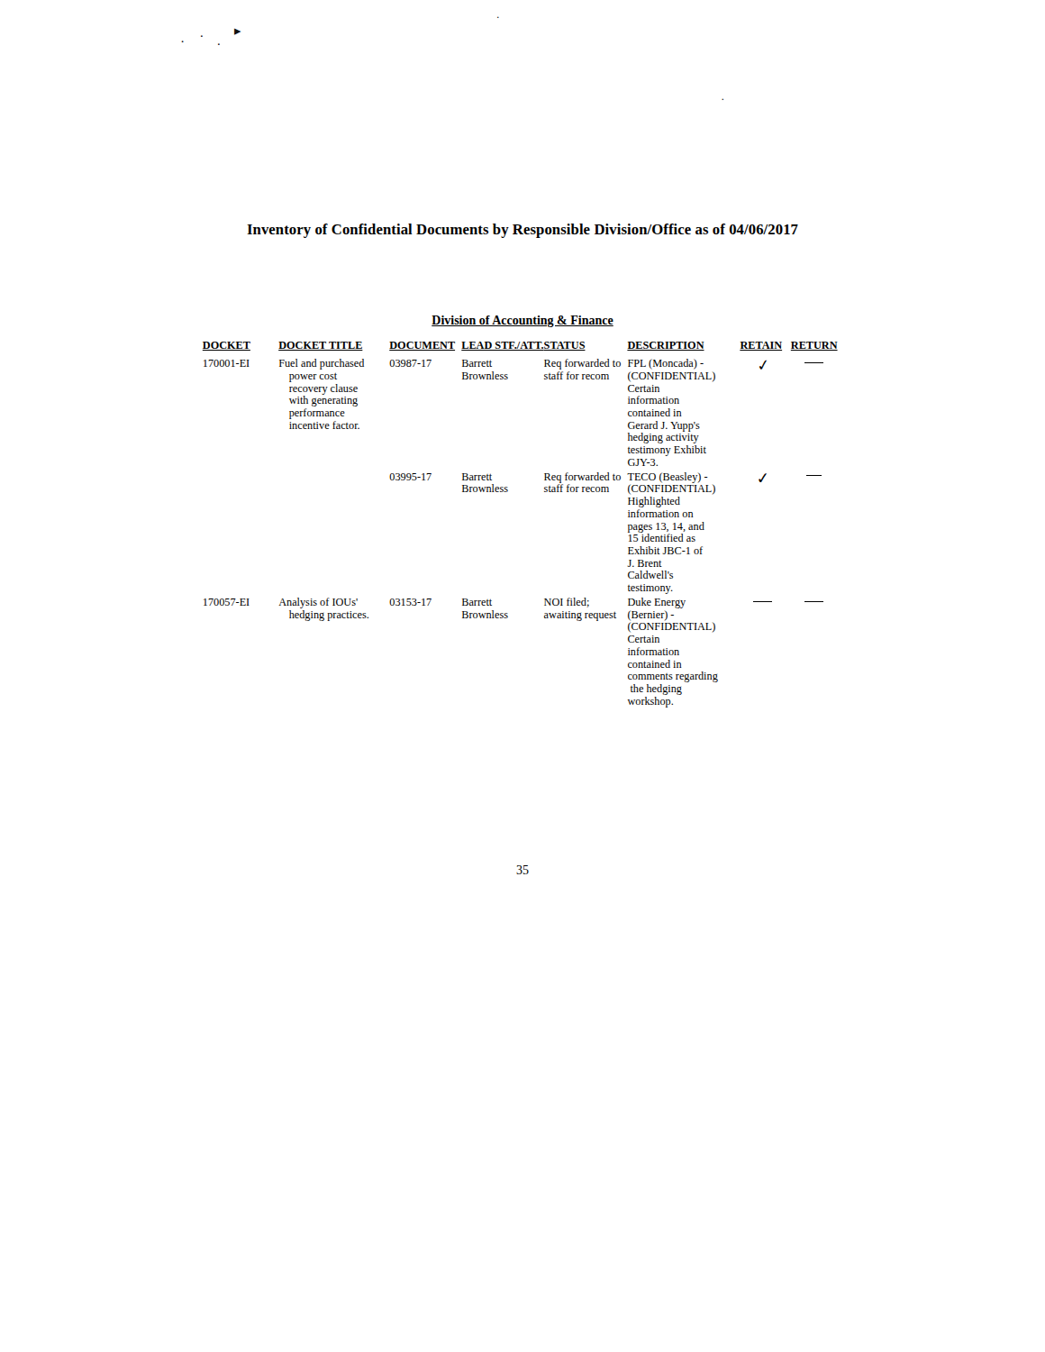.
.
.
▸
.
.
Inventory of Confidential Documents by Responsible Division/Office as of 04/06/2017
Division of Accounting & Finance
| DOCKET | DOCKET TITLE | DOCUMENT | LEAD STF./ATT. | STATUS | DESCRIPTION | RETAIN | RETURN |
| --- | --- | --- | --- | --- | --- | --- | --- |
| 170001-EI | Fuel and purchased power cost recovery clause with generating performance incentive factor. | 03987-17 | Barrett Brownless | Req forwarded to staff for recom | FPL (Moncada) - (CONFIDENTIAL) Certain information contained in Gerard J. Yupp's hedging activity testimony Exhibit GJY-3. | ✓ | |
| | | 03995-17 | Barrett Brownless | Req forwarded to staff for recom | TECO (Beasley) - (CONFIDENTIAL) Highlighted information on pages 13, 14, and 15 identified as Exhibit JBC-1 of J. Brent Caldwell's testimony. | ✓ | |
| 170057-EI | Analysis of IOUs' hedging practices. | 03153-17 | Barrett Brownless | NOI filed; awaiting request | Duke Energy (Bernier) - (CONFIDENTIAL) Certain information contained in comments regarding the hedging workshop. | | |
35